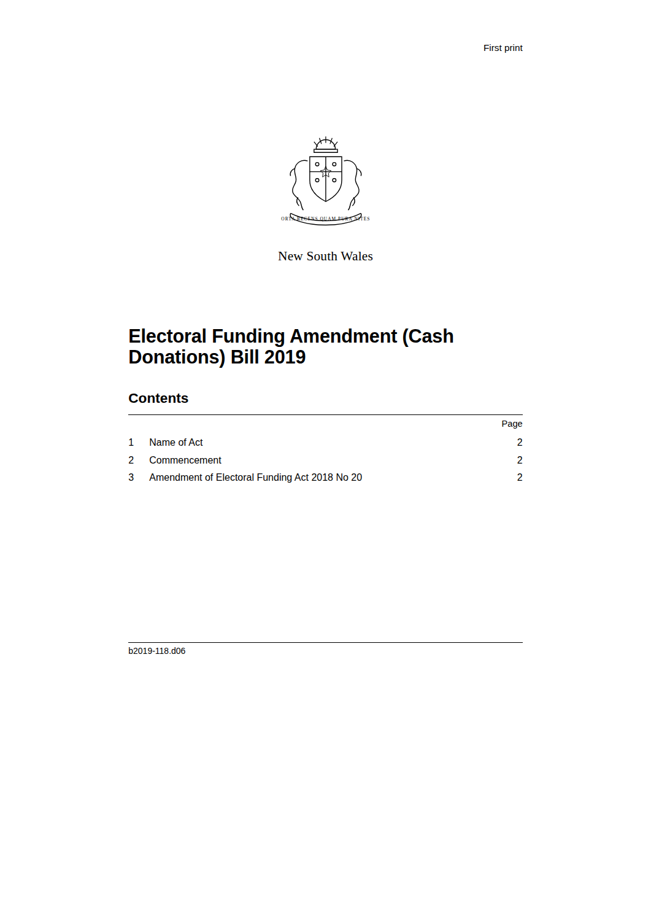First print
ORTA RECENS QUAM PURA NITES
New South Wales
Electoral Funding Amendment (Cash Donations) Bill 2019
Contents
Page
| 1 | Name of Act | 2 |
| 2 | Commencement | 2 |
| 3 | Amendment of Electoral Funding Act 2018 No 20 | 2 |
b2019-118.d06